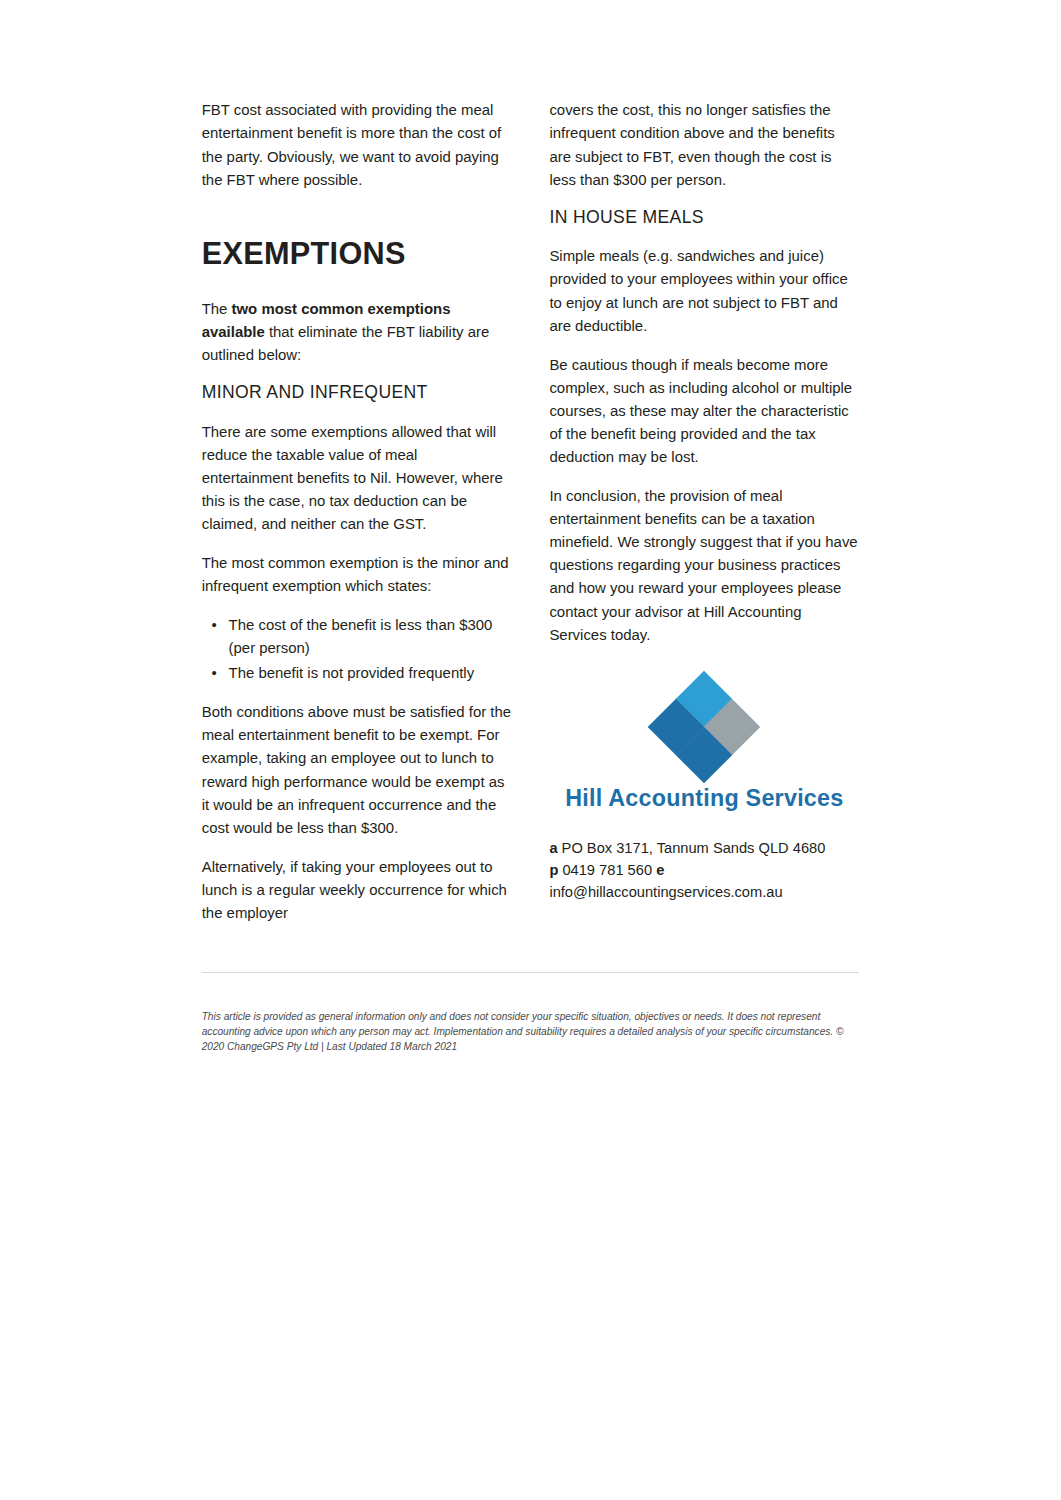FBT cost associated with providing the meal entertainment benefit is more than the cost of the party. Obviously, we want to avoid paying the FBT where possible.
EXEMPTIONS
The two most common exemptions available that eliminate the FBT liability are outlined below:
MINOR AND INFREQUENT
There are some exemptions allowed that will reduce the taxable value of meal entertainment benefits to Nil. However, where this is the case, no tax deduction can be claimed, and neither can the GST.
The most common exemption is the minor and infrequent exemption which states:
The cost of the benefit is less than $300 (per person)
The benefit is not provided frequently
Both conditions above must be satisfied for the meal entertainment benefit to be exempt. For example, taking an employee out to lunch to reward high performance would be exempt as it would be an infrequent occurrence and the cost would be less than $300.
Alternatively, if taking your employees out to lunch is a regular weekly occurrence for which the employer
covers the cost, this no longer satisfies the infrequent condition above and the benefits are subject to FBT, even though the cost is less than $300 per person.
IN HOUSE MEALS
Simple meals (e.g. sandwiches and juice) provided to your employees within your office to enjoy at lunch are not subject to FBT and are deductible.
Be cautious though if meals become more complex, such as including alcohol or multiple courses, as these may alter the characteristic of the benefit being provided and the tax deduction may be lost.
In conclusion, the provision of meal entertainment benefits can be a taxation minefield. We strongly suggest that if you have questions regarding your business practices and how you reward your employees please contact your advisor at Hill Accounting Services today.
Hill Accounting Services
a PO Box 3171, Tannum Sands QLD 4680
p 0419 781 560 e info@hillaccountingservices.com.au
This article is provided as general information only and does not consider your specific situation, objectives or needs. It does not represent accounting advice upon which any person may act. Implementation and suitability requires a detailed analysis of your specific circumstances. © 2020 ChangeGPS Pty Ltd | Last Updated 18 March 2021